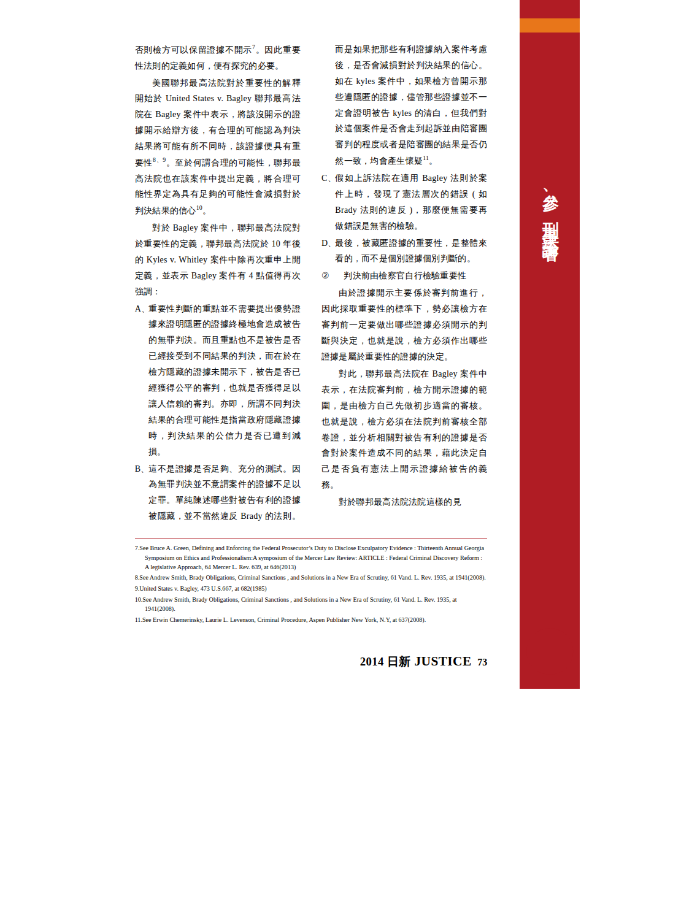參、刑事法論著
否則檢方可以保留證據不開示7。因此重要性法則的定義如何，便有探究的必要。
美國聯邦最高法院對於重要性的解釋開始於 United States v. Bagley 聯邦最高法院在 Bagley 案件中表示，將該沒開示的證據開示給辯方後，有合理的可能認為判決結果將可能有所不同時，該證據便具有重要性8、9。至於何謂合理的可能性，聯邦最高法院也在該案件中提出定義，將合理可能性界定為具有足夠的可能性會減損對於判決結果的信心10。
對於 Bagley 案件中，聯邦最高法院對於重要性的定義，聯邦最高法院於 10 年後的 Kyles v. Whitley 案件中除再次重申上開定義，並表示 Bagley 案件有 4 點值得再次強調：
A、重要性判斷的重點並不需要提出優勢證據來證明隱匿的證據終極地會造成被告的無罪判決。而且重點也不是被告是否已經接受到不同結果的判決，而在於在檢方隱藏的證據未開示下，被告是否已經獲得公平的審判，也就是否獲得足以讓人信賴的審判。亦即，所謂不同判決結果的合理可能性是指當政府隱藏證據時，判決結果的公信力是否已遭到減損。
B、這不是證據是否足夠、充分的測試。因為無罪判決並不意謂案件的證據不足以定罪。單純陳述哪些對被告有利的證據被隱藏，並不當然違反 Brady 的法則。而是如果把那些有利證據納入案件考慮後，是否會減損對於判決結果的信心。如在 kyles 案件中，如果檢方曾開示那些遭隱匿的證據，儘管那些證據並不一定會證明被告 kyles 的清白，但我們對於這個案件是否會走到起訴並由陪審團審判的程度或者是陪審團的結果是否仍然一致，均會產生懷疑11。
C、假如上訴法院在適用 Bagley 法則於案件上時，發現了憲法層次的錯誤 ( 如 Brady 法則的違反 )，那麼便無需要再做錯誤是無害的檢驗。
D、最後，被藏匿證據的重要性，是整體來看的，而不是個別證據個別判斷的。
②判決前由檢察官自行檢驗重要性
由於證據開示主要係於審判前進行，因此採取重要性的標準下，勢必讓檢方在審判前一定要做出哪些證據必須開示的判斷與決定，也就是說，檢方必須作出哪些證據是屬於重要性的證據的決定。
對此，聯邦最高法院在 Bagley 案件中表示，在法院審判前，檢方開示證據的範圍，是由檢方自己先做初步適當的審核。也就是說，檢方必須在法院判前審核全部卷證，並分析相關對被告有利的證據是否會對於案件造成不同的結果，藉此決定自己是否負有憲法上開示證據給被告的義務。
對於聯邦最高法院法院這樣的見
7.See Bruce A. Green, Defining and Enforcing the Federal Prosecutor’s Duty to Disclose Exculpatory Evidence : Thirteenth Annual Georgia Symposium on Ethics and Professionalism:A symposium of the Mercer Law Review: ARTICLE : Federal Criminal Discovery Reform : A legislative Approach, 64 Mercer L. Rev. 639, at 646(2013)
8.See Andrew Smith, Brady Obligations, Criminal Sanctions , and Solutions in a New Era of Scrutiny, 61 Vand. L. Rev. 1935, at 1941(2008).
9.United States v. Bagley, 473 U.S.667, at 682(1985)
10.See Andrew Smith, Brady Obligations, Criminal Sanctions , and Solutions in a New Era of Scrutiny, 61 Vand. L. Rev. 1935, at 1941(2008).
11.See Erwin Chemerinsky, Laurie L. Levenson, Criminal Procedure, Aspen Publisher New York, N.Y, at 637(2008).
2014 日新 JUSTICE 73